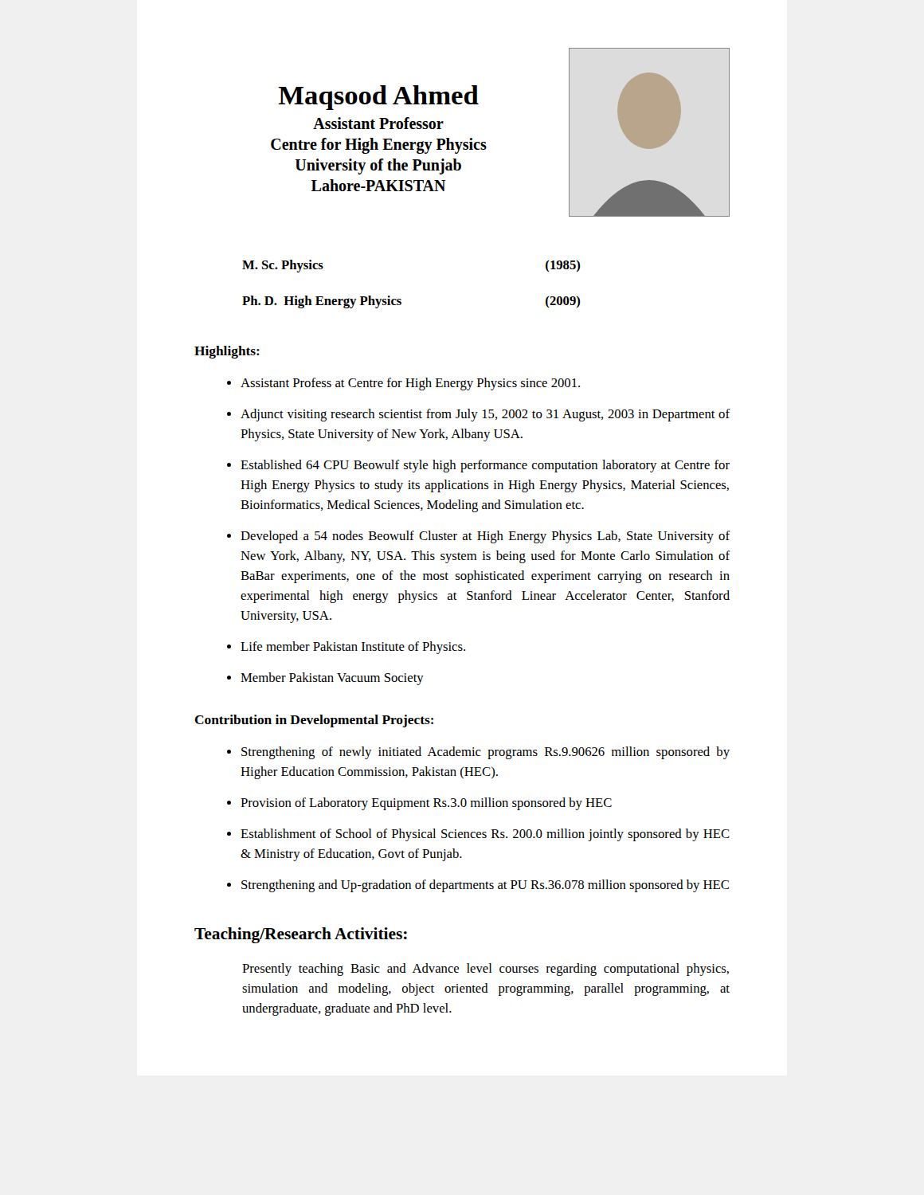Maqsood Ahmed
Assistant Professor
Centre for High Energy Physics
University of the Punjab
Lahore-PAKISTAN
| M. Sc. Physics | (1985) |
| Ph. D. High Energy Physics | (2009) |
Highlights:
Assistant Profess at Centre for High Energy Physics since 2001.
Adjunct visiting research scientist from July 15, 2002 to 31 August, 2003 in Department of Physics, State University of New York, Albany USA.
Established 64 CPU Beowulf style high performance computation laboratory at Centre for High Energy Physics to study its applications in High Energy Physics, Material Sciences, Bioinformatics, Medical Sciences, Modeling and Simulation etc.
Developed a 54 nodes Beowulf Cluster at High Energy Physics Lab, State University of New York, Albany, NY, USA. This system is being used for Monte Carlo Simulation of BaBar experiments, one of the most sophisticated experiment carrying on research in experimental high energy physics at Stanford Linear Accelerator Center, Stanford University, USA.
Life member Pakistan Institute of Physics.
Member Pakistan Vacuum Society
Contribution in Developmental Projects:
Strengthening of newly initiated Academic programs Rs.9.90626 million sponsored by Higher Education Commission, Pakistan (HEC).
Provision of Laboratory Equipment Rs.3.0 million sponsored by HEC
Establishment of School of Physical Sciences Rs. 200.0 million jointly sponsored by HEC & Ministry of Education, Govt of Punjab.
Strengthening and Up-gradation of departments at PU Rs.36.078 million sponsored by HEC
Teaching/Research Activities:
Presently teaching Basic and Advance level courses regarding computational physics, simulation and modeling, object oriented programming, parallel programming, at undergraduate, graduate and PhD level.